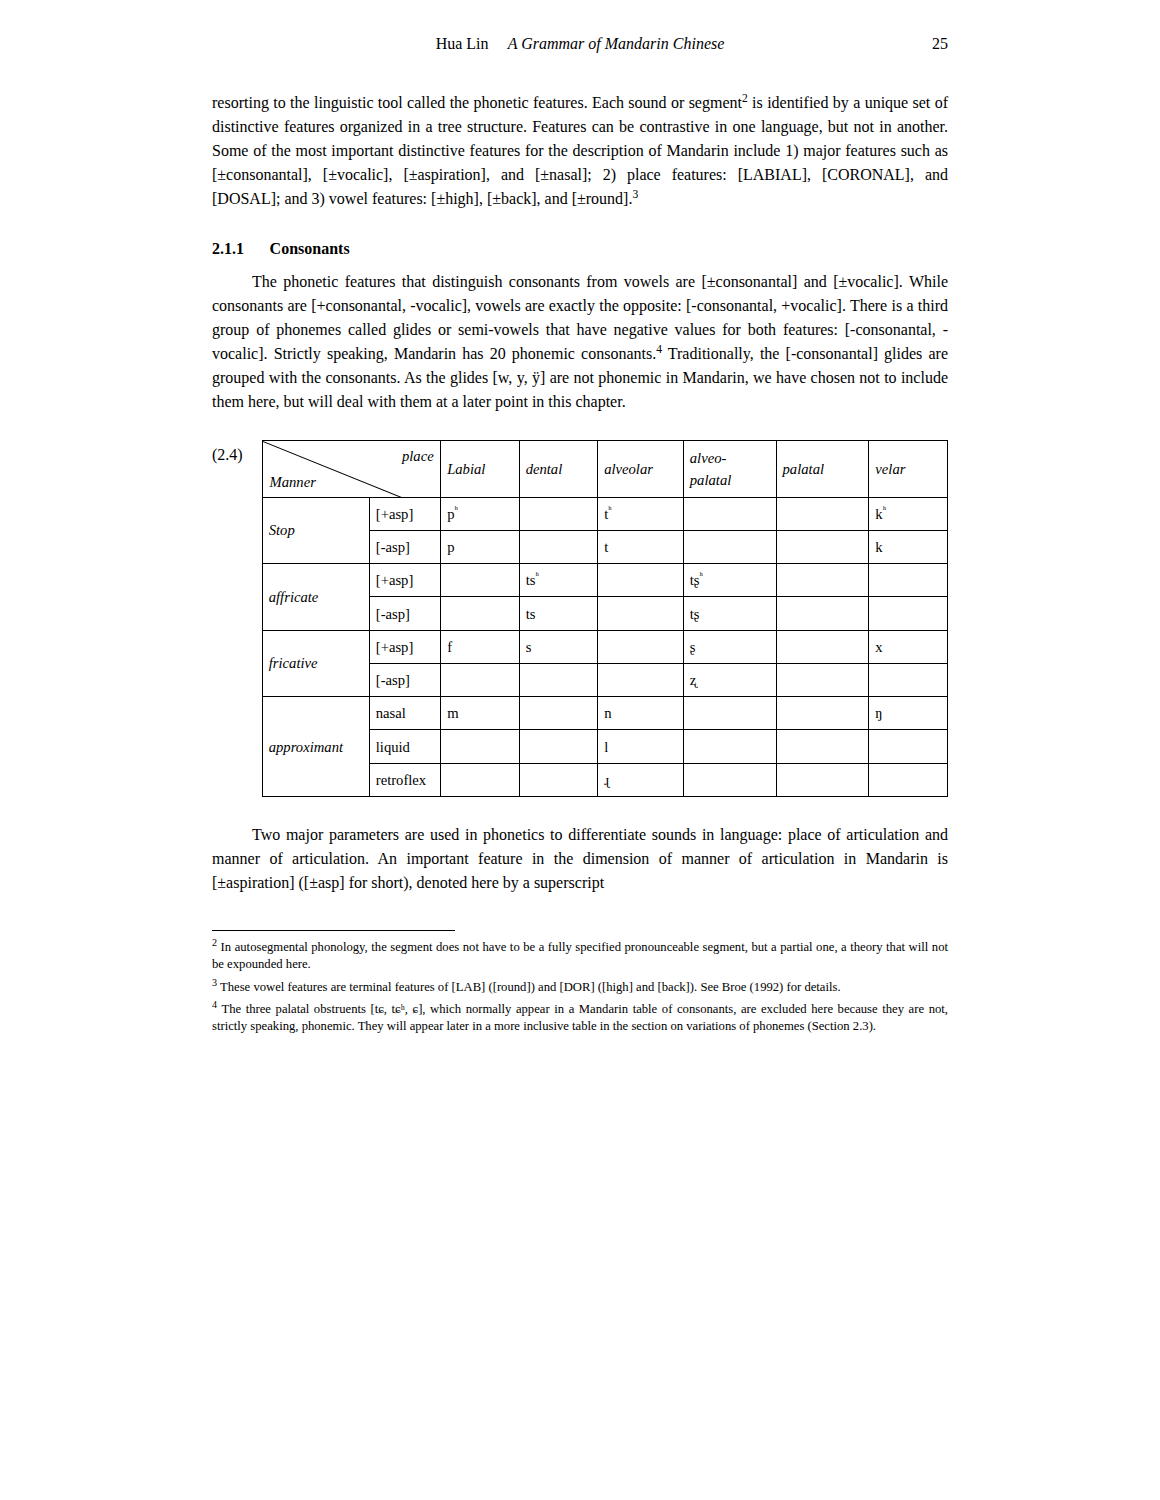Hua Lin A Grammar of Mandarin Chinese 25
resorting to the linguistic tool called the phonetic features. Each sound or segment2 is identified by a unique set of distinctive features organized in a tree structure. Features can be contrastive in one language, but not in another. Some of the most important distinctive features for the description of Mandarin include 1) major features such as [±consonantal], [±vocalic], [±aspiration], and [±nasal]; 2) place features: [LABIAL], [CORONAL], and [DOSAL]; and 3) vowel features: [±high], [±back], and [±round].3
2.1.1 Consonants
The phonetic features that distinguish consonants from vowels are [±consonantal] and [±vocalic]. While consonants are [+consonantal, -vocalic], vowels are exactly the opposite: [-consonantal, +vocalic]. There is a third group of phonemes called glides or semi-vowels that have negative values for both features: [-consonantal, -vocalic]. Strictly speaking, Mandarin has 20 phonemic consonants.4 Traditionally, the [-consonantal] glides are grouped with the consonants. As the glides [w, y, ÿ] are not phonemic in Mandarin, we have chosen not to include them here, but will deal with them at a later point in this chapter.
(2.4)
| place Manner | Labial | dental | alveolar | alveo- palatal | palatal | velar |
| Stop | [+asp] | p ʰ | | t ʰ | | | k ʰ |
| [-asp] | p | | t | | | k |
| affricate | [+asp] | | ts ʰ | | tʂ ʰ | | |
| [-asp] | | ts | | tʂ | | |
| fricative | [+asp] | f | s | | ʂ | | x |
| [-asp] | | | | ʐ | | |
| approximant | nasal | m | | n | | | ŋ |
| liquid | | | l | | | |
| retroflex | | | ɻ | | | |
Two major parameters are used in phonetics to differentiate sounds in language: place of articulation and manner of articulation. An important feature in the dimension of manner of articulation in Mandarin is [±aspiration] ([±asp] for short), denoted here by a superscript
2 In autosegmental phonology, the segment does not have to be a fully specified pronounceable segment, but a partial one, a theory that will not be expounded here.
3 These vowel features are terminal features of [LAB] ([round]) and [DOR] ([high] and [back]). See Broe (1992) for details.
4 The three palatal obstruents [tɕ, tɕʰ, ɕ], which normally appear in a Mandarin table of consonants, are excluded here because they are not, strictly speaking, phonemic. They will appear later in a more inclusive table in the section on variations of phonemes (Section 2.3).